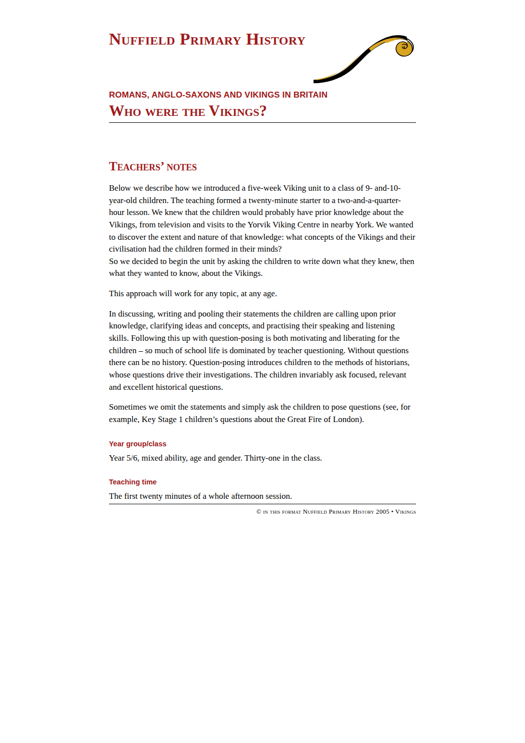Nuffield Primary History
Romans, Anglo-Saxons and Vikings in Britain
Who were the Vikings?
Teachers’ notes
Below we describe how we introduced a five-week Viking unit to a class of 9- and-10-year-old children. The teaching formed a twenty-minute starter to a two-and-a-quarter-hour lesson. We knew that the children would probably have prior knowledge about the Vikings, from television and visits to the Yorvik Viking Centre in nearby York. We wanted to discover the extent and nature of that knowledge: what concepts of the Vikings and their civilisation had the children formed in their minds?
So we decided to begin the unit by asking the children to write down what they knew, then what they wanted to know, about the Vikings.
This approach will work for any topic, at any age.
In discussing, writing and pooling their statements the children are calling upon prior knowledge, clarifying ideas and concepts, and practising their speaking and listening skills. Following this up with question-posing is both motivating and liberating for the children – so much of school life is dominated by teacher questioning. Without questions there can be no history. Question-posing introduces children to the methods of historians, whose questions drive their investigations. The children invariably ask focused, relevant and excellent historical questions.
Sometimes we omit the statements and simply ask the children to pose questions (see, for example, Key Stage 1 children’s questions about the Great Fire of London).
Year group/class
Year 5/6, mixed ability, age and gender. Thirty-one in the class.
Teaching time
The first twenty minutes of a whole afternoon session.
© in this format Nuffield Primary History 2005 • Vikings